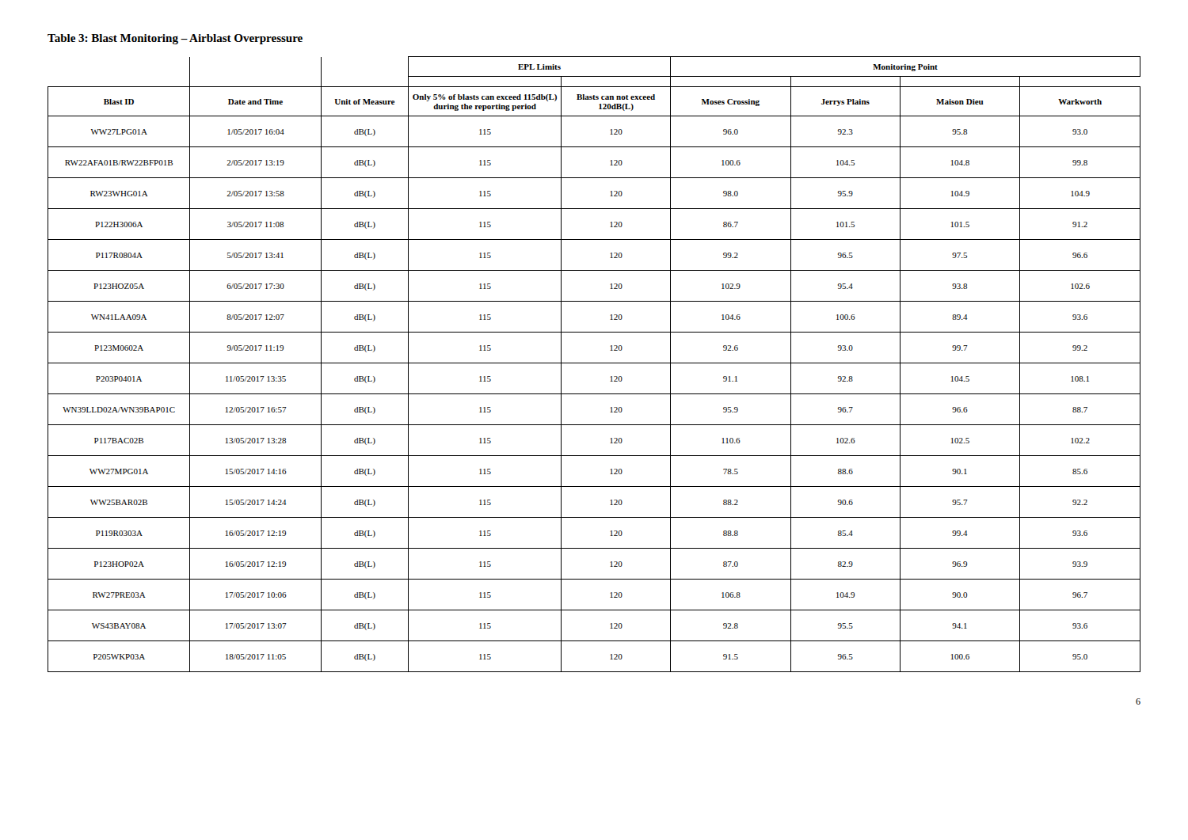Table 3: Blast Monitoring – Airblast Overpressure
| | | | EPL Limits | Monitoring Point |
| --- | --- | --- | --- | --- |
| Blast ID | Date and Time | Unit of Measure | Only 5% of blasts can exceed 115db(L) during the reporting period | Blasts can not exceed 120dB(L) | Moses Crossing | Jerrys Plains | Maison Dieu | Warkworth |
| WW27LPG01A | 1/05/2017 16:04 | dB(L) | 115 | 120 | 96.0 | 92.3 | 95.8 | 93.0 |
| RW22AFA01B/RW22BFP01B | 2/05/2017 13:19 | dB(L) | 115 | 120 | 100.6 | 104.5 | 104.8 | 99.8 |
| RW23WHG01A | 2/05/2017 13:58 | dB(L) | 115 | 120 | 98.0 | 95.9 | 104.9 | 104.9 |
| P122H3006A | 3/05/2017 11:08 | dB(L) | 115 | 120 | 86.7 | 101.5 | 101.5 | 91.2 |
| P117R0804A | 5/05/2017 13:41 | dB(L) | 115 | 120 | 99.2 | 96.5 | 97.5 | 96.6 |
| P123HOZ05A | 6/05/2017 17:30 | dB(L) | 115 | 120 | 102.9 | 95.4 | 93.8 | 102.6 |
| WN41LAA09A | 8/05/2017 12:07 | dB(L) | 115 | 120 | 104.6 | 100.6 | 89.4 | 93.6 |
| P123M0602A | 9/05/2017 11:19 | dB(L) | 115 | 120 | 92.6 | 93.0 | 99.7 | 99.2 |
| P203P0401A | 11/05/2017 13:35 | dB(L) | 115 | 120 | 91.1 | 92.8 | 104.5 | 108.1 |
| WN39LLD02A/WN39BAP01C | 12/05/2017 16:57 | dB(L) | 115 | 120 | 95.9 | 96.7 | 96.6 | 88.7 |
| P117BAC02B | 13/05/2017 13:28 | dB(L) | 115 | 120 | 110.6 | 102.6 | 102.5 | 102.2 |
| WW27MPG01A | 15/05/2017 14:16 | dB(L) | 115 | 120 | 78.5 | 88.6 | 90.1 | 85.6 |
| WW25BAR02B | 15/05/2017 14:24 | dB(L) | 115 | 120 | 88.2 | 90.6 | 95.7 | 92.2 |
| P119R0303A | 16/05/2017 12:19 | dB(L) | 115 | 120 | 88.8 | 85.4 | 99.4 | 93.6 |
| P123HOP02A | 16/05/2017 12:19 | dB(L) | 115 | 120 | 87.0 | 82.9 | 96.9 | 93.9 |
| RW27PRE03A | 17/05/2017 10:06 | dB(L) | 115 | 120 | 106.8 | 104.9 | 90.0 | 96.7 |
| WS43BAY08A | 17/05/2017 13:07 | dB(L) | 115 | 120 | 92.8 | 95.5 | 94.1 | 93.6 |
| P205WKP03A | 18/05/2017 11:05 | dB(L) | 115 | 120 | 91.5 | 96.5 | 100.6 | 95.0 |
6